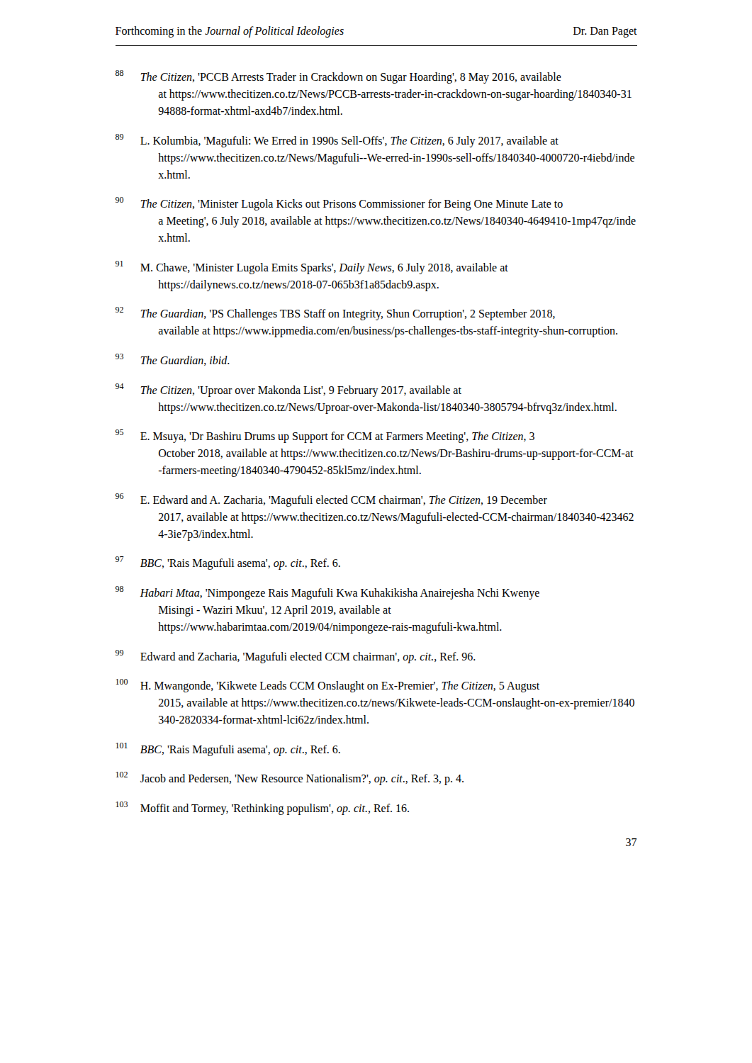Forthcoming in the Journal of Political Ideologies Dr. Dan Paget
88 The Citizen, 'PCCB Arrests Trader in Crackdown on Sugar Hoarding', 8 May 2016, available at https://www.thecitizen.co.tz/News/PCCB-arrests-trader-in-crackdown-on-sugar-hoarding/1840340-3194888-format-xhtml-axd4b7/index.html.
89 L. Kolumbia, 'Magufuli: We Erred in 1990s Sell-Offs', The Citizen, 6 July 2017, available at https://www.thecitizen.co.tz/News/Magufuli--We-erred-in-1990s-sell-offs/1840340-4000720-r4iebd/index.html.
90 The Citizen, 'Minister Lugola Kicks out Prisons Commissioner for Being One Minute Late to a Meeting', 6 July 2018, available at https://www.thecitizen.co.tz/News/1840340-4649410-1mp47qz/index.html.
91 M. Chawe, 'Minister Lugola Emits Sparks', Daily News, 6 July 2018, available at https://dailynews.co.tz/news/2018-07-065b3f1a85dacb9.aspx.
92 The Guardian, 'PS Challenges TBS Staff on Integrity, Shun Corruption', 2 September 2018, available at https://www.ippmedia.com/en/business/ps-challenges-tbs-staff-integrity-shun-corruption.
93 The Guardian, ibid.
94 The Citizen, 'Uproar over Makonda List', 9 February 2017, available at https://www.thecitizen.co.tz/News/Uproar-over-Makonda-list/1840340-3805794-bfrvq3z/index.html.
95 E. Msuya, 'Dr Bashiru Drums up Support for CCM at Farmers Meeting', The Citizen, 3 October 2018, available at https://www.thecitizen.co.tz/News/Dr-Bashiru-drums-up-support-for-CCM-at-farmers-meeting/1840340-4790452-85kl5mz/index.html.
96 E. Edward and A. Zacharia, 'Magufuli elected CCM chairman', The Citizen, 19 December 2017, available at https://www.thecitizen.co.tz/News/Magufuli-elected-CCM-chairman/1840340-4234624-3ie7p3/index.html.
97 BBC, 'Rais Magufuli asema', op. cit., Ref. 6.
98 Habari Mtaa, 'Nimpongeze Rais Magufuli Kwa Kuhakikisha Anairejesha Nchi Kwenye Misingi - Waziri Mkuu', 12 April 2019, available at https://www.habarimtaa.com/2019/04/nimpongeze-rais-magufuli-kwa.html.
99 Edward and Zacharia, 'Magufuli elected CCM chairman', op. cit., Ref. 96.
100 H. Mwangonde, 'Kikwete Leads CCM Onslaught on Ex-Premier', The Citizen, 5 August 2015, available at https://www.thecitizen.co.tz/news/Kikwete-leads-CCM-onslaught-on-ex-premier/1840340-2820334-format-xhtml-lci62z/index.html.
101 BBC, 'Rais Magufuli asema', op. cit., Ref. 6.
102 Jacob and Pedersen, 'New Resource Nationalism?', op. cit., Ref. 3, p. 4.
103 Moffit and Tormey, 'Rethinking populism', op. cit., Ref. 16.
37